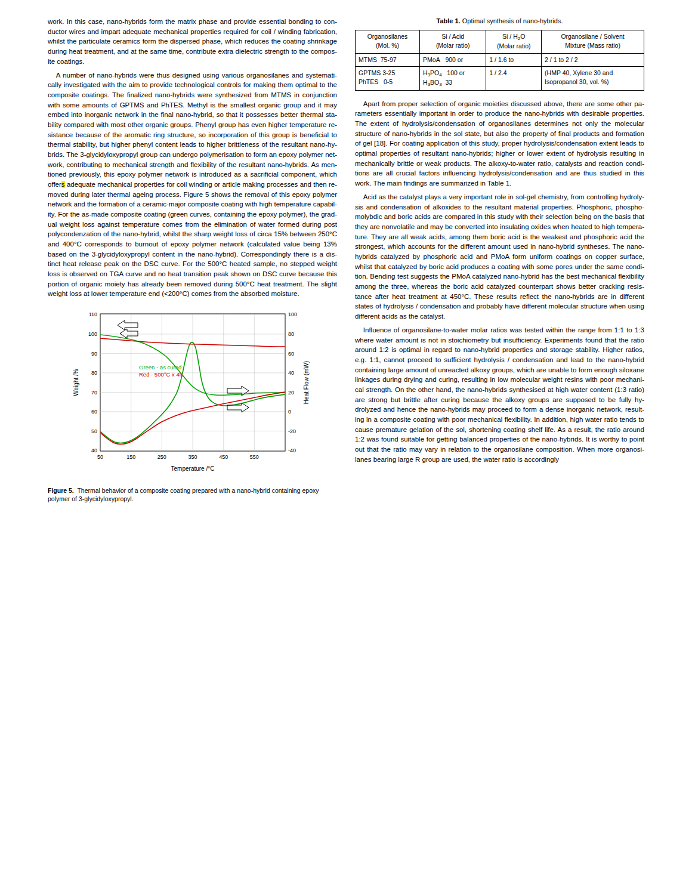work. In this case, nano-hybrids form the matrix phase and provide essential bonding to conductor wires and impart adequate mechanical properties required for coil / winding fabrication, whilst the particulate ceramics form the dispersed phase, which reduces the coating shrinkage during heat treatment, and at the same time, contribute extra dielectric strength to the composite coatings.
A number of nano-hybrids were thus designed using various organosilanes and systematically investigated with the aim to provide technological controls for making them optimal to the composite coatings. The finalized nano-hybrids were synthesized from MTMS in conjunction with some amounts of GPTMS and PhTES. Methyl is the smallest organic group and it may embed into inorganic network in the final nano-hybrid, so that it possesses better thermal stability compared with most other organic groups. Phenyl group has even higher temperature resistance because of the aromatic ring structure, so incorporation of this group is beneficial to thermal stability, but higher phenyl content leads to higher brittleness of the resultant nano-hybrids. The 3-glycidyloxypropyl group can undergo polymerisation to form an epoxy polymer network, contributing to mechanical strength and flexibility of the resultant nano-hybrids. As mentioned previously, this epoxy polymer network is introduced as a sacrificial component, which offers adequate mechanical properties for coil winding or article making processes and then removed during later thermal ageing process. Figure 5 shows the removal of this epoxy polymer network and the formation of a ceramic-major composite coating with high temperature capability. For the as-made composite coating (green curves, containing the epoxy polymer), the gradual weight loss against temperature comes from the elimination of water formed during post polycondenzation of the nano-hybrid, whilst the sharp weight loss of circa 15% between 250°C and 400°C corresponds to burnout of epoxy polymer network (calculated value being 13% based on the 3-glycidyloxypropyl content in the nano-hybrid). Correspondingly there is a distinct heat release peak on the DSC curve. For the 500°C heated sample, no stepped weight loss is observed on TGA curve and no heat transition peak shown on DSC curve because this portion of organic moiety has already been removed during 500°C heat treatment. The slight weight loss at lower temperature end (<200°C) comes from the absorbed moisture.
110 100 90 80 70 60 50 40 100 80 60 40 20 0 -20 -40 50 150 250 350 450 550 Temperature /°C Weight /% Heat Flow (mW) Green - as cured Red - 500°C x 4h
Figure 5. Thermal behavior of a composite coating prepared with a nano-hybrid containing epoxy polymer of 3-glycidyloxypropyl.
Table 1. Optimal synthesis of nano-hybrids.
| Organosilanes (Mol. %) | Si / Acid (Molar ratio) | Si / H 2 O (Molar ratio) | Organosilane / Solvent Mixture (Mass ratio) |
| --- | --- | --- | --- |
| MTMS 75-97 | PMoA 900 or | 1 / 1.6 to | 2 / 1 to 2 / 2 |
| GPTMS 3-25 PhTES 0-5 | H 3 PO 4 100 or H 3 BO 3 33 | 1 / 2.4 | (HMP 40, Xylene 30 and Isopropanol 30, vol. %) |
Apart from proper selection of organic moieties discussed above, there are some other parameters essentially important in order to produce the nano-hybrids with desirable properties. The extent of hydrolysis/condensation of organosilanes determines not only the molecular structure of nano-hybrids in the sol state, but also the property of final products and formation of gel [18]. For coating application of this study, proper hydrolysis/condensation extent leads to optimal properties of resultant nano-hybrids; higher or lower extent of hydrolysis resulting in mechanically brittle or weak products. The alkoxy-to-water ratio, catalysts and reaction conditions are all crucial factors influencing hydrolysis/condensation and are thus studied in this work. The main findings are summarized in Table 1.
Acid as the catalyst plays a very important role in sol-gel chemistry, from controlling hydrolysis and condensation of alkoxides to the resultant material properties. Phosphoric, phosphomolybdic and boric acids are compared in this study with their selection being on the basis that they are nonvolatile and may be converted into insulating oxides when heated to high temperature. They are all weak acids, among them boric acid is the weakest and phosphoric acid the strongest, which accounts for the different amount used in nano-hybrid syntheses. The nano-hybrids catalyzed by phosphoric acid and PMoA form uniform coatings on copper surface, whilst that catalyzed by boric acid produces a coating with some pores under the same condition. Bending test suggests the PMoA catalyzed nano-hybrid has the best mechanical flexibility among the three, whereas the boric acid catalyzed counterpart shows better cracking resistance after heat treatment at 450°C. These results reflect the nano-hybrids are in different states of hydrolysis / condensation and probably have different molecular structure when using different acids as the catalyst.
Influence of organosilane-to-water molar ratios was tested within the range from 1:1 to 1:3 where water amount is not in stoichiometry but insufficiency. Experiments found that the ratio around 1:2 is optimal in regard to nano-hybrid properties and storage stability. Higher ratios, e.g. 1:1, cannot proceed to sufficient hydrolysis / condensation and lead to the nano-hybrid containing large amount of unreacted alkoxy groups, which are unable to form enough siloxane linkages during drying and curing, resulting in low molecular weight resins with poor mechanical strength. On the other hand, the nano-hybrids synthesised at high water content (1:3 ratio) are strong but brittle after curing because the alkoxy groups are supposed to be fully hydrolyzed and hence the nano-hybrids may proceed to form a dense inorganic network, resulting in a composite coating with poor mechanical flexibility. In addition, high water ratio tends to cause premature gelation of the sol, shortening coating shelf life. As a result, the ratio around 1:2 was found suitable for getting balanced properties of the nano-hybrids. It is worthy to point out that the ratio may vary in relation to the organosilane composition. When more organosilanes bearing large R group are used, the water ratio is accordingly